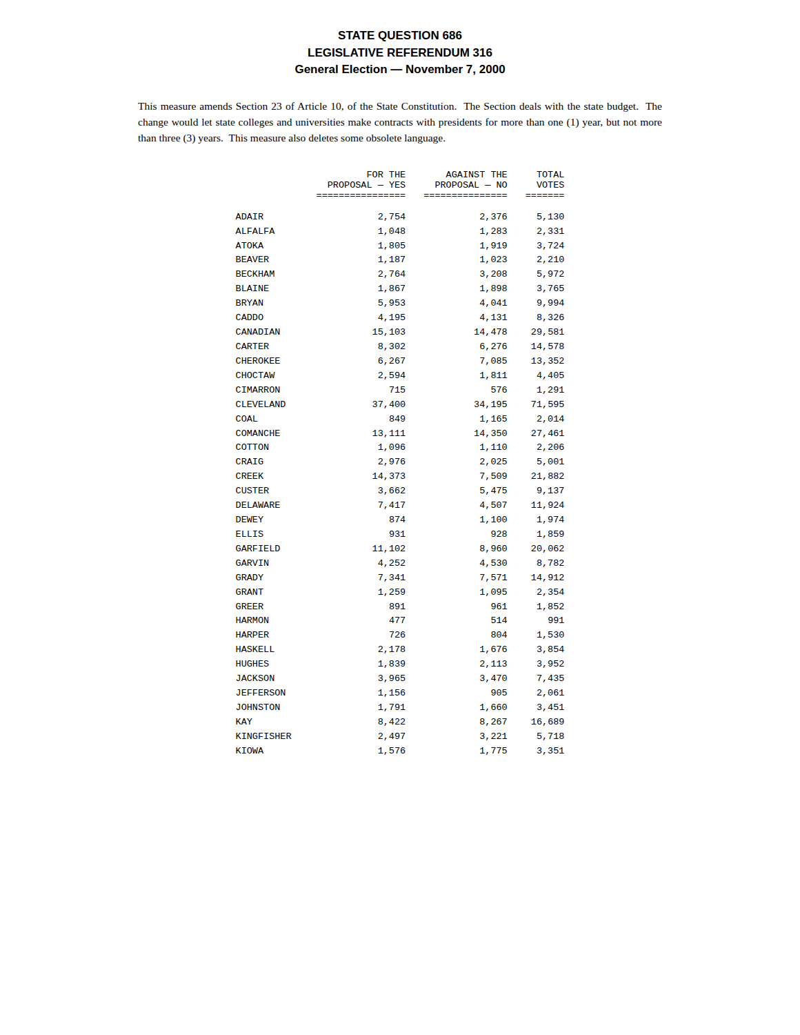STATE QUESTION 686 LEGISLATIVE REFERENDUM 316 General Election — November 7, 2000
This measure amends Section 23 of Article 10, of the State Constitution. The Section deals with the state budget. The change would let state colleges and universities make contracts with presidents for more than one (1) year, but not more than three (3) years. This measure also deletes some obsolete language.
| | FOR THE | AGAINST THE | TOTAL |
| --- | --- | --- | --- |
| | PROPOSAL — YES | PROPOSAL — NO | VOTES |
| | ================ | =============== | ======= |
| ADAIR | 2,754 | 2,376 | 5,130 |
| ALFALFA | 1,048 | 1,283 | 2,331 |
| ATOKA | 1,805 | 1,919 | 3,724 |
| BEAVER | 1,187 | 1,023 | 2,210 |
| BECKHAM | 2,764 | 3,208 | 5,972 |
| BLAINE | 1,867 | 1,898 | 3,765 |
| BRYAN | 5,953 | 4,041 | 9,994 |
| CADDO | 4,195 | 4,131 | 8,326 |
| CANADIAN | 15,103 | 14,478 | 29,581 |
| CARTER | 8,302 | 6,276 | 14,578 |
| CHEROKEE | 6,267 | 7,085 | 13,352 |
| CHOCTAW | 2,594 | 1,811 | 4,405 |
| CIMARRON | 715 | 576 | 1,291 |
| CLEVELAND | 37,400 | 34,195 | 71,595 |
| COAL | 849 | 1,165 | 2,014 |
| COMANCHE | 13,111 | 14,350 | 27,461 |
| COTTON | 1,096 | 1,110 | 2,206 |
| CRAIG | 2,976 | 2,025 | 5,001 |
| CREEK | 14,373 | 7,509 | 21,882 |
| CUSTER | 3,662 | 5,475 | 9,137 |
| DELAWARE | 7,417 | 4,507 | 11,924 |
| DEWEY | 874 | 1,100 | 1,974 |
| ELLIS | 931 | 928 | 1,859 |
| GARFIELD | 11,102 | 8,960 | 20,062 |
| GARVIN | 4,252 | 4,530 | 8,782 |
| GRADY | 7,341 | 7,571 | 14,912 |
| GRANT | 1,259 | 1,095 | 2,354 |
| GREER | 891 | 961 | 1,852 |
| HARMON | 477 | 514 | 991 |
| HARPER | 726 | 804 | 1,530 |
| HASKELL | 2,178 | 1,676 | 3,854 |
| HUGHES | 1,839 | 2,113 | 3,952 |
| JACKSON | 3,965 | 3,470 | 7,435 |
| JEFFERSON | 1,156 | 905 | 2,061 |
| JOHNSTON | 1,791 | 1,660 | 3,451 |
| KAY | 8,422 | 8,267 | 16,689 |
| KINGFISHER | 2,497 | 3,221 | 5,718 |
| KIOWA | 1,576 | 1,775 | 3,351 |